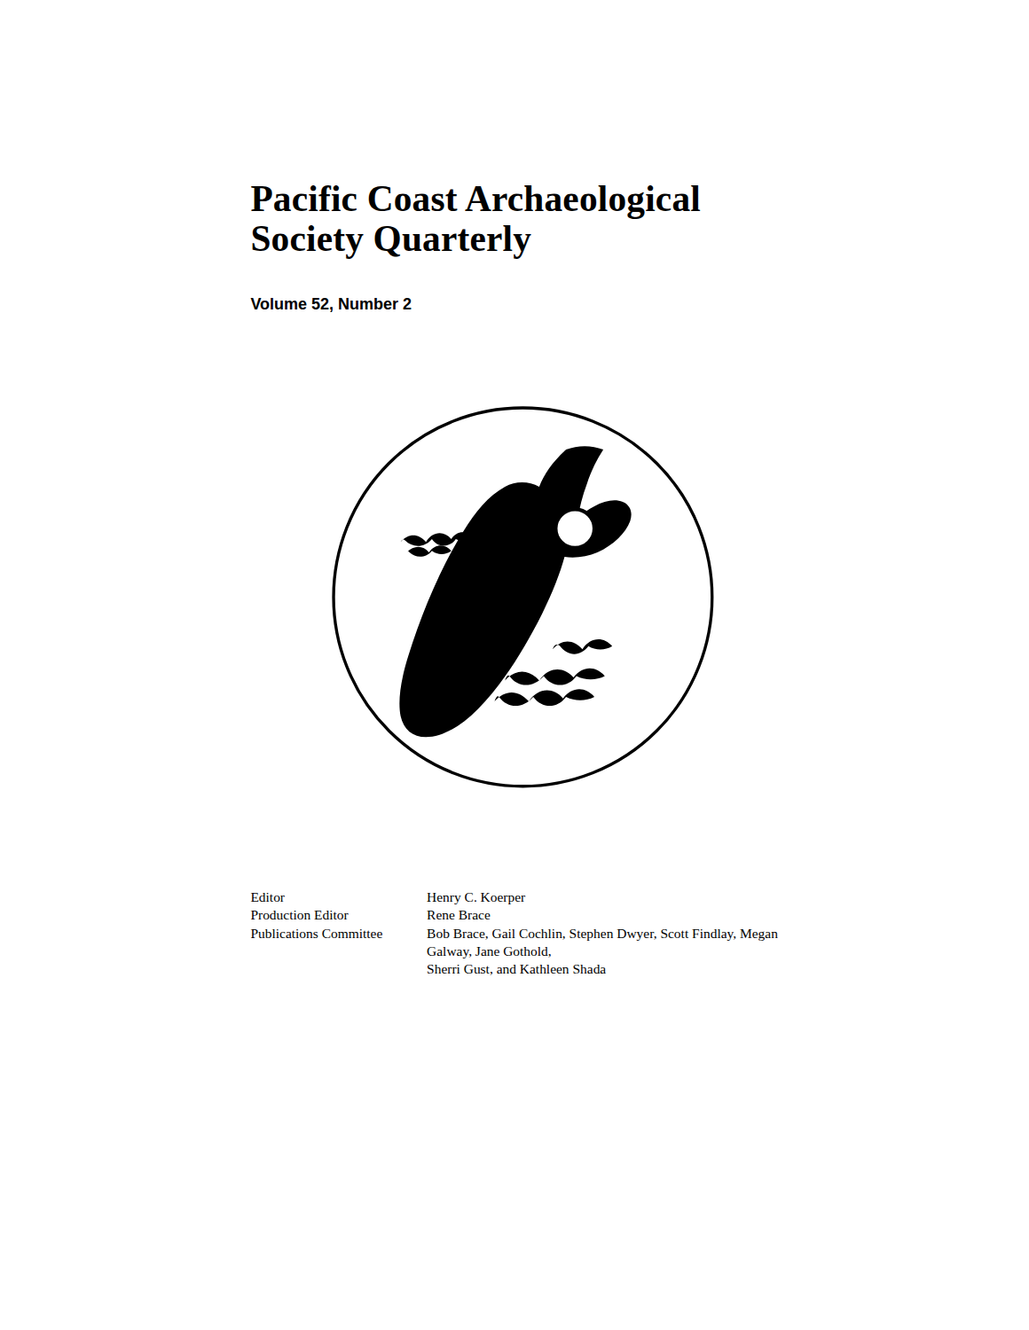Pacific Coast Archaeological Society Quarterly
Volume 52, Number 2
| Editor | Henry C. Koerper |
| Production Editor | Rene Brace |
| Publications Committee | Bob Brace, Gail Cochlin, Stephen Dwyer, Scott Findlay, Megan Galway, Jane Gothold, Sherri Gust, and Kathleen Shada |